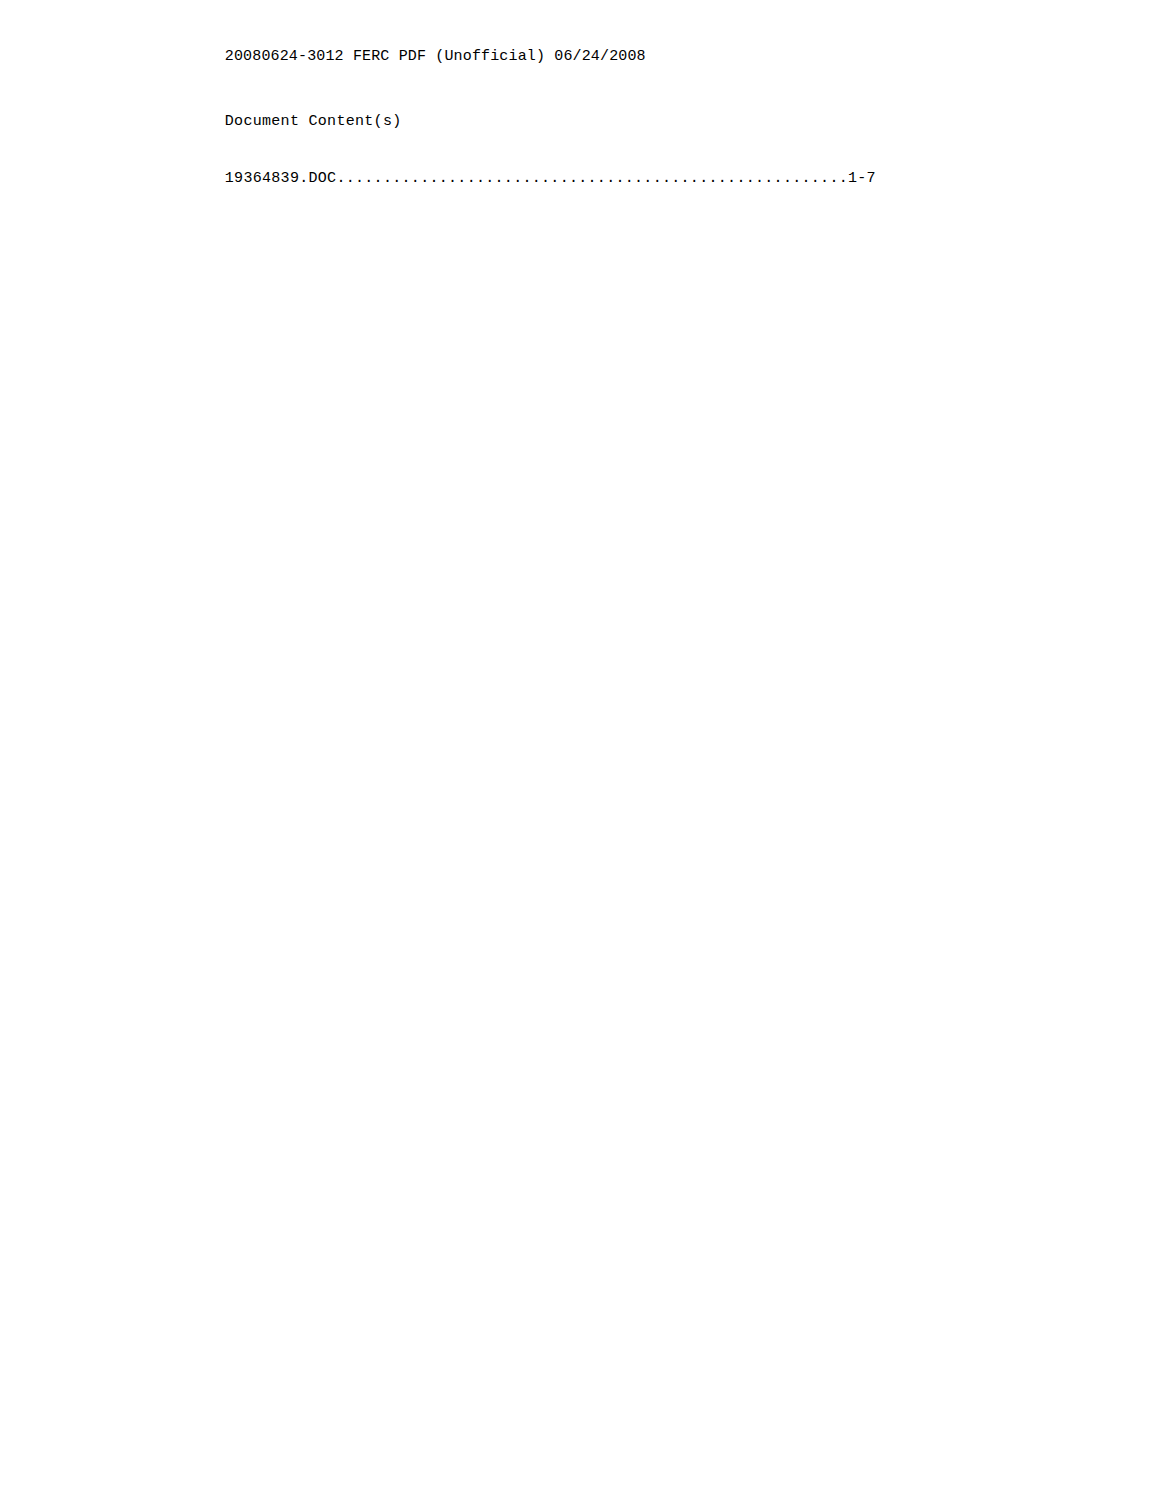20080624-3012 FERC PDF (Unofficial) 06/24/2008
Document Content(s)
19364839.DOC.......................................................1-7